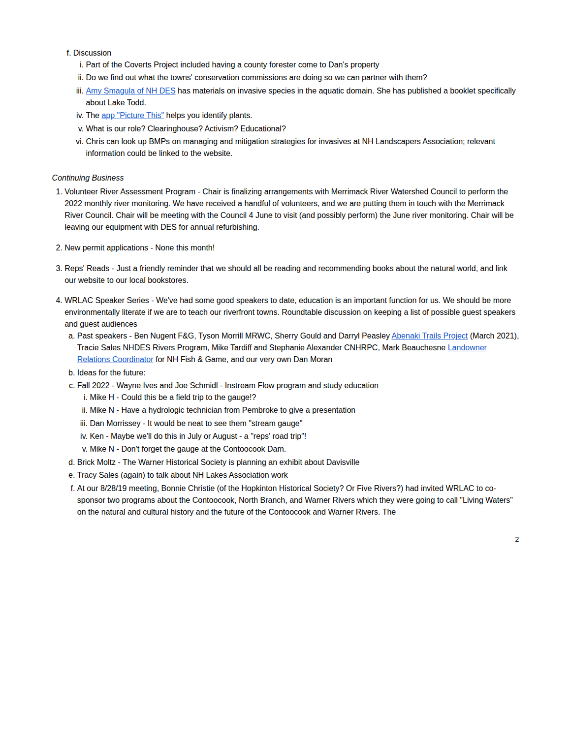Discussion
Part of the Coverts Project included having a county forester come to Dan's property
Do we find out what the towns' conservation commissions are doing so we can partner with them?
Amy Smagula of NH DES has materials on invasive species in the aquatic domain. She has published a booklet specifically about Lake Todd.
The app "Picture This" helps you identify plants.
What is our role? Clearinghouse? Activism? Educational?
Chris can look up BMPs on managing and mitigation strategies for invasives at NH Landscapers Association; relevant information could be linked to the website.
Continuing Business
Volunteer River Assessment Program - Chair is finalizing arrangements with Merrimack River Watershed Council to perform the 2022 monthly river monitoring. We have received a handful of volunteers, and we are putting them in touch with the Merrimack River Council. Chair will be meeting with the Council 4 June to visit (and possibly perform) the June river monitoring. Chair will be leaving our equipment with DES for annual refurbishing.
New permit applications - None this month!
Reps' Reads - Just a friendly reminder that we should all be reading and recommending books about the natural world, and link our website to our local bookstores.
WRLAC Speaker Series - We've had some good speakers to date, education is an important function for us. We should be more environmentally literate if we are to teach our riverfront towns. Roundtable discussion on keeping a list of possible guest speakers and guest audiences
Past speakers - Ben Nugent F&G, Tyson Morrill MRWC, Sherry Gould and Darryl Peasley Abenaki Trails Project (March 2021), Tracie Sales NHDES Rivers Program, Mike Tardiff and Stephanie Alexander CNHRPC, Mark Beauchesne Landowner Relations Coordinator for NH Fish & Game, and our very own Dan Moran
Ideas for the future:
Fall 2022 - Wayne Ives and Joe Schmidl - Instream Flow program and study education
Mike H - Could this be a field trip to the gauge!?
Mike N - Have a hydrologic technician from Pembroke to give a presentation
Dan Morrissey - It would be neat to see them "stream gauge"
Ken - Maybe we'll do this in July or August - a "reps' road trip"!
Mike N - Don't forget the gauge at the Contoocook Dam.
Brick Moltz - The Warner Historical Society is planning an exhibit about Davisville
Tracy Sales (again) to talk about NH Lakes Association work
At our 8/28/19 meeting, Bonnie Christie (of the Hopkinton Historical Society? Or Five Rivers?) had invited WRLAC to co-sponsor two programs about the Contoocook, North Branch, and Warner Rivers which they were going to call "Living Waters" on the natural and cultural history and the future of the Contoocook and Warner Rivers. The
2